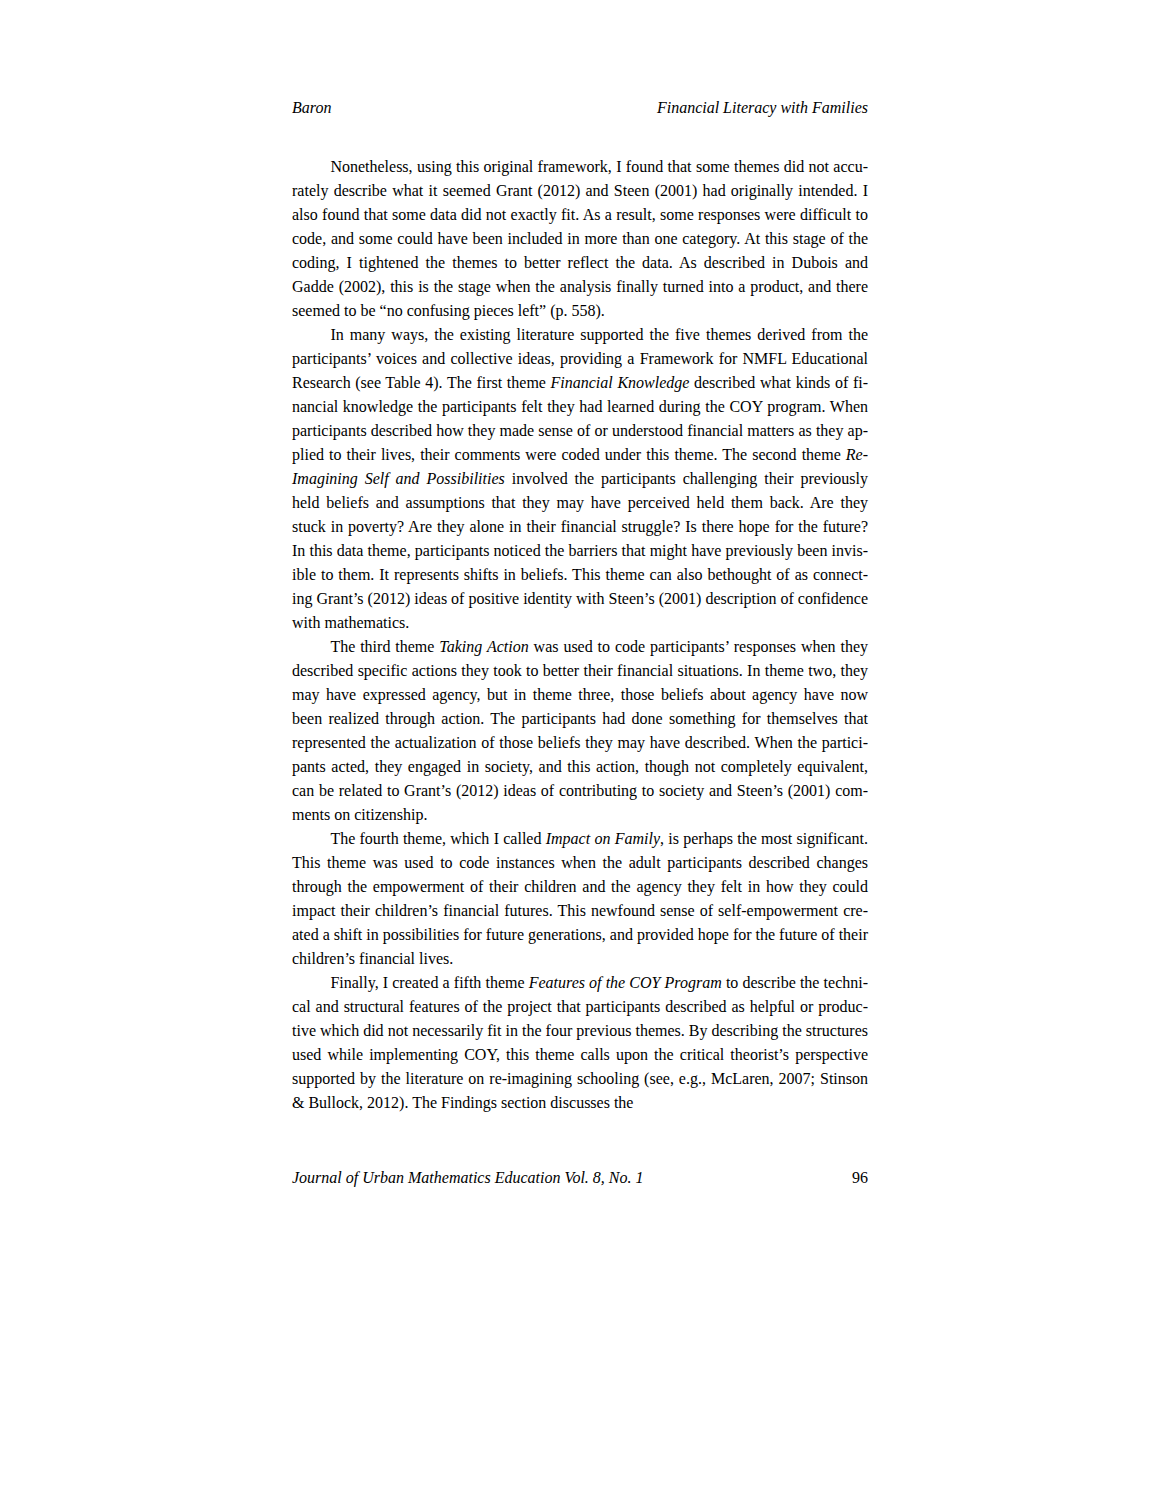Baron Financial Literacy with Families
Nonetheless, using this original framework, I found that some themes did not accurately describe what it seemed Grant (2012) and Steen (2001) had originally intended. I also found that some data did not exactly fit. As a result, some responses were difficult to code, and some could have been included in more than one category. At this stage of the coding, I tightened the themes to better reflect the data. As described in Dubois and Gadde (2002), this is the stage when the analysis finally turned into a product, and there seemed to be “no confusing pieces left” (p. 558).
In many ways, the existing literature supported the five themes derived from the participants’ voices and collective ideas, providing a Framework for NMFL Educational Research (see Table 4). The first theme Financial Knowledge described what kinds of financial knowledge the participants felt they had learned during the COY program. When participants described how they made sense of or understood financial matters as they applied to their lives, their comments were coded under this theme. The second theme Re-Imagining Self and Possibilities involved the participants challenging their previously held beliefs and assumptions that they may have perceived held them back. Are they stuck in poverty? Are they alone in their financial struggle? Is there hope for the future? In this data theme, participants noticed the barriers that might have previously been invisible to them. It represents shifts in beliefs. This theme can also bethought of as connecting Grant’s (2012) ideas of positive identity with Steen’s (2001) description of confidence with mathematics.
The third theme Taking Action was used to code participants’ responses when they described specific actions they took to better their financial situations. In theme two, they may have expressed agency, but in theme three, those beliefs about agency have now been realized through action. The participants had done something for themselves that represented the actualization of those beliefs they may have described. When the participants acted, they engaged in society, and this action, though not completely equivalent, can be related to Grant’s (2012) ideas of contributing to society and Steen’s (2001) comments on citizenship.
The fourth theme, which I called Impact on Family, is perhaps the most significant. This theme was used to code instances when the adult participants described changes through the empowerment of their children and the agency they felt in how they could impact their children’s financial futures. This newfound sense of self-empowerment created a shift in possibilities for future generations, and provided hope for the future of their children’s financial lives.
Finally, I created a fifth theme Features of the COY Program to describe the technical and structural features of the project that participants described as helpful or productive which did not necessarily fit in the four previous themes. By describing the structures used while implementing COY, this theme calls upon the critical theorist’s perspective supported by the literature on re-imagining schooling (see, e.g., McLaren, 2007; Stinson & Bullock, 2012). The Findings section discusses the
Journal of Urban Mathematics Education Vol. 8, No. 1 96